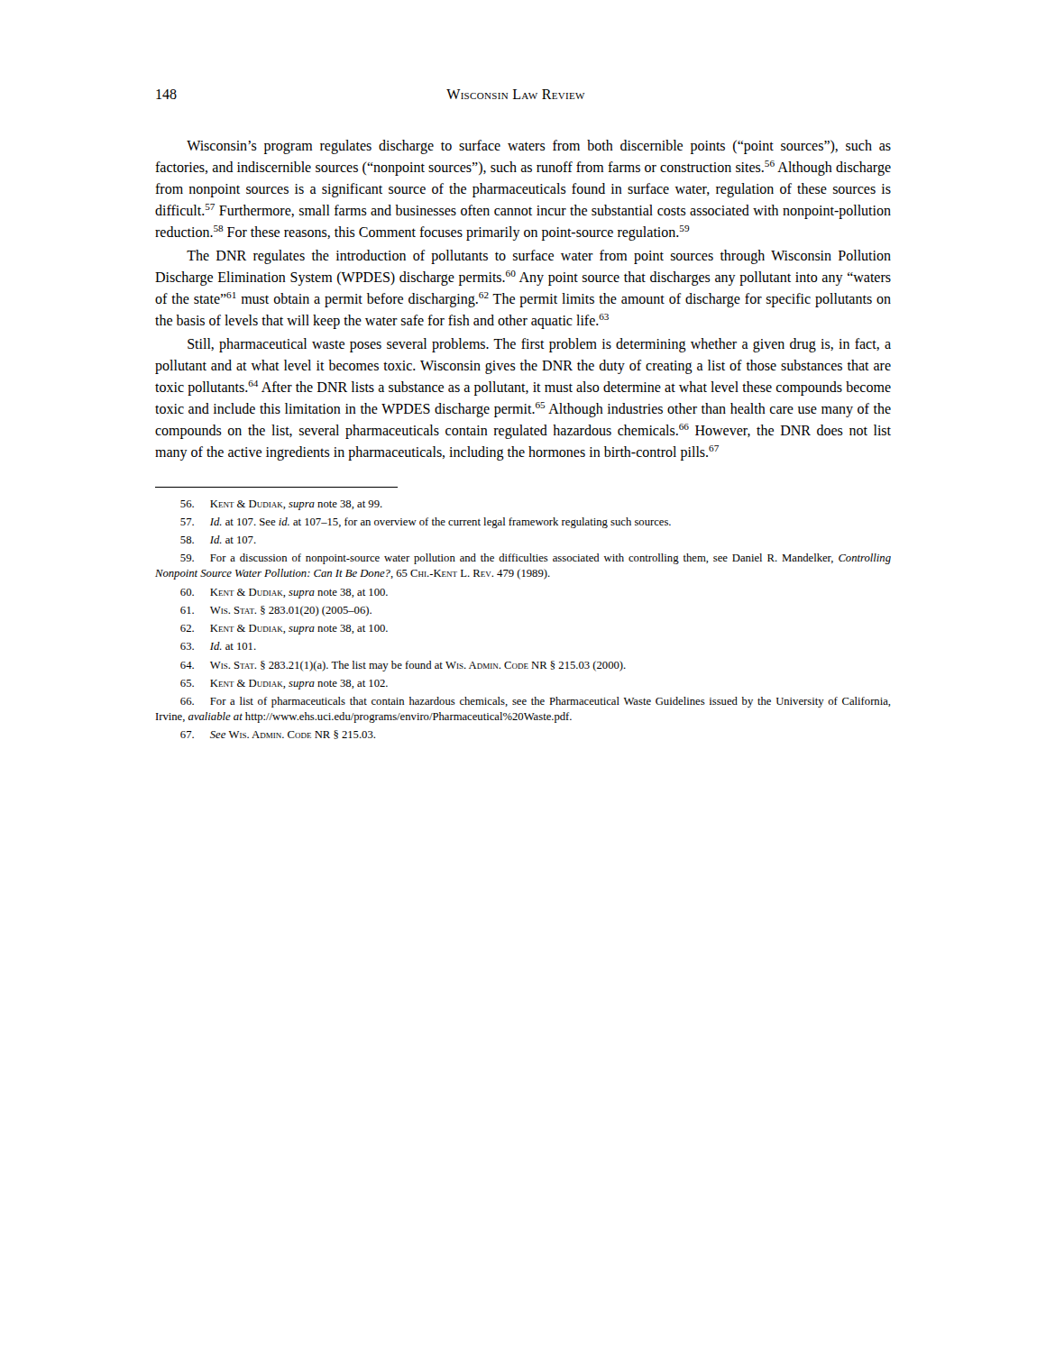148 Wisconsin Law Review
Wisconsin’s program regulates discharge to surface waters from both discernible points (“point sources”), such as factories, and indiscernible sources (“nonpoint sources”), such as runoff from farms or construction sites.56 Although discharge from nonpoint sources is a significant source of the pharmaceuticals found in surface water, regulation of these sources is difficult.57 Furthermore, small farms and businesses often cannot incur the substantial costs associated with nonpoint-pollution reduction.58 For these reasons, this Comment focuses primarily on point-source regulation.59
The DNR regulates the introduction of pollutants to surface water from point sources through Wisconsin Pollution Discharge Elimination System (WPDES) discharge permits.60 Any point source that discharges any pollutant into any “waters of the state”61 must obtain a permit before discharging.62 The permit limits the amount of discharge for specific pollutants on the basis of levels that will keep the water safe for fish and other aquatic life.63
Still, pharmaceutical waste poses several problems. The first problem is determining whether a given drug is, in fact, a pollutant and at what level it becomes toxic. Wisconsin gives the DNR the duty of creating a list of those substances that are toxic pollutants.64 After the DNR lists a substance as a pollutant, it must also determine at what level these compounds become toxic and include this limitation in the WPDES discharge permit.65 Although industries other than health care use many of the compounds on the list, several pharmaceuticals contain regulated hazardous chemicals.66 However, the DNR does not list many of the active ingredients in pharmaceuticals, including the hormones in birth-control pills.67
56. Kent & Dudiak, supra note 38, at 99.
57. Id. at 107. See id. at 107–15, for an overview of the current legal framework regulating such sources.
58. Id. at 107.
59. For a discussion of nonpoint-source water pollution and the difficulties associated with controlling them, see Daniel R. Mandelker, Controlling Nonpoint Source Water Pollution: Can It Be Done?, 65 Chi.-Kent L. Rev. 479 (1989).
60. Kent & Dudiak, supra note 38, at 100.
61. Wis. Stat. § 283.01(20) (2005–06).
62. Kent & Dudiak, supra note 38, at 100.
63. Id. at 101.
64. Wis. Stat. § 283.21(1)(a). The list may be found at Wis. Admin. Code NR § 215.03 (2000).
65. Kent & Dudiak, supra note 38, at 102.
66. For a list of pharmaceuticals that contain hazardous chemicals, see the Pharmaceutical Waste Guidelines issued by the University of California, Irvine, avaliable at http://www.ehs.uci.edu/programs/enviro/Pharmaceutical%20Waste.pdf.
67. See Wis. Admin. Code NR § 215.03.